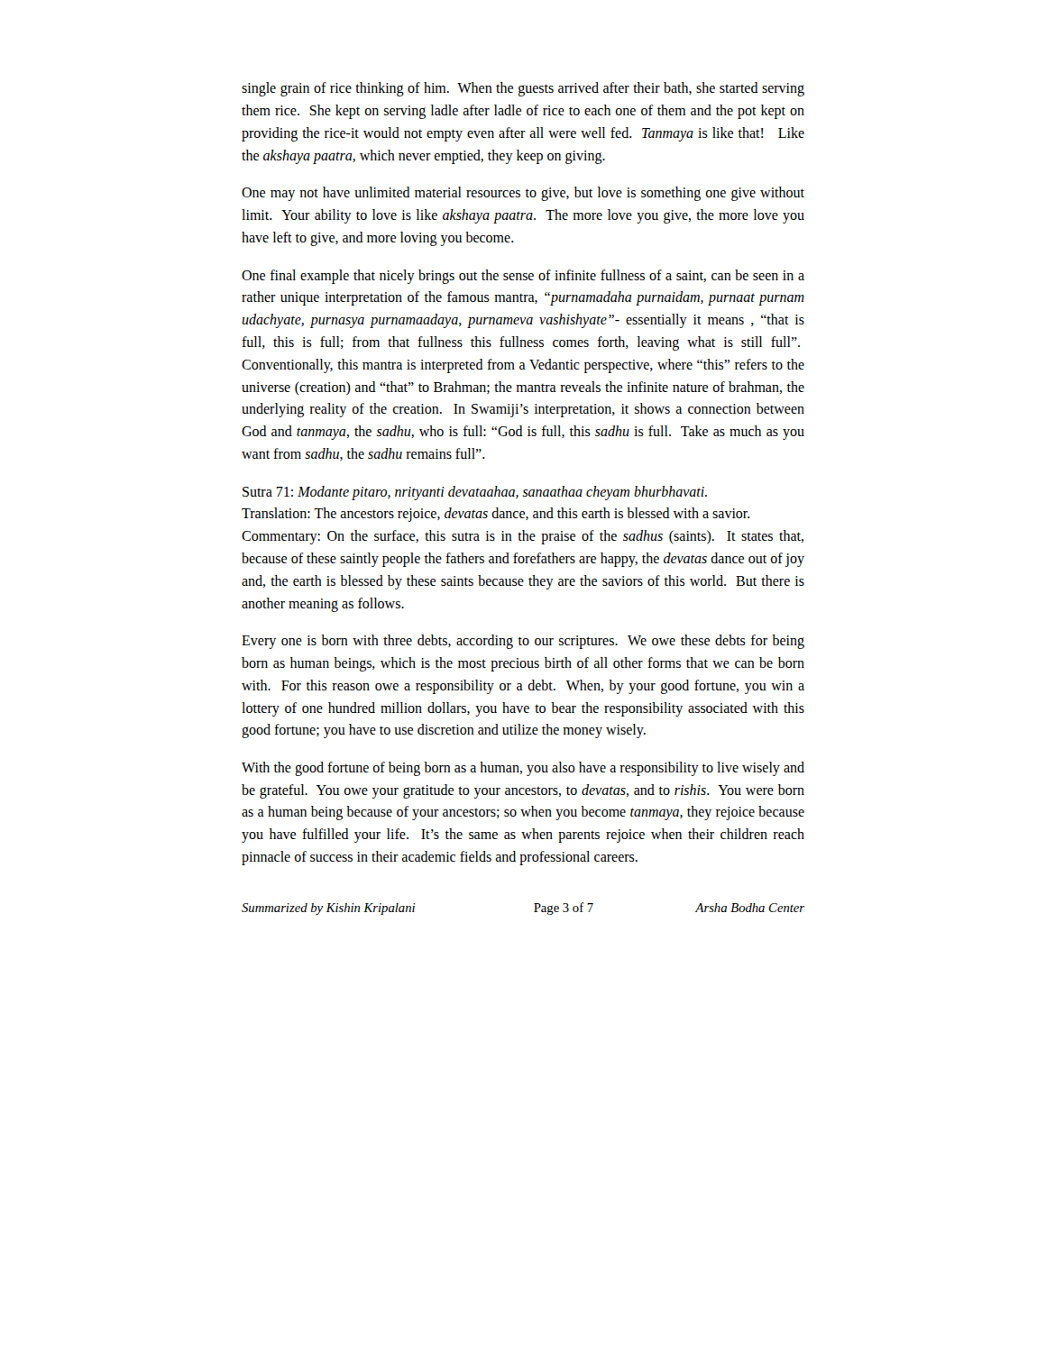single grain of rice thinking of him. When the guests arrived after their bath, she started serving them rice. She kept on serving ladle after ladle of rice to each one of them and the pot kept on providing the rice-it would not empty even after all were well fed. Tanmaya is like that! Like the akshaya paatra, which never emptied, they keep on giving.
One may not have unlimited material resources to give, but love is something one give without limit. Your ability to love is like akshaya paatra. The more love you give, the more love you have left to give, and more loving you become.
One final example that nicely brings out the sense of infinite fullness of a saint, can be seen in a rather unique interpretation of the famous mantra, “purnamadaha purnaidam, purnaat purnam udachyate, purnasya purnamaadaya, purnameva vashishyate”- essentially it means , “that is full, this is full; from that fullness this fullness comes forth, leaving what is still full”. Conventionally, this mantra is interpreted from a Vedantic perspective, where “this” refers to the universe (creation) and “that” to Brahman; the mantra reveals the infinite nature of brahman, the underlying reality of the creation. In Swamiji’s interpretation, it shows a connection between God and tanmaya, the sadhu, who is full: “God is full, this sadhu is full. Take as much as you want from sadhu, the sadhu remains full”.
Sutra 71: Modante pitaro, nrityanti devataahaa, sanaathaa cheyam bhurbhavati.
Translation: The ancestors rejoice, devatas dance, and this earth is blessed with a savior.
Commentary: On the surface, this sutra is in the praise of the sadhus (saints). It states that, because of these saintly people the fathers and forefathers are happy, the devatas dance out of joy and, the earth is blessed by these saints because they are the saviors of this world. But there is another meaning as follows.
Every one is born with three debts, according to our scriptures. We owe these debts for being born as human beings, which is the most precious birth of all other forms that we can be born with. For this reason owe a responsibility or a debt. When, by your good fortune, you win a lottery of one hundred million dollars, you have to bear the responsibility associated with this good fortune; you have to use discretion and utilize the money wisely.
With the good fortune of being born as a human, you also have a responsibility to live wisely and be grateful. You owe your gratitude to your ancestors, to devatas, and to rishis. You were born as a human being because of your ancestors; so when you become tanmaya, they rejoice because you have fulfilled your life. It’s the same as when parents rejoice when their children reach pinnacle of success in their academic fields and professional careers.
Summarized by Kishin Kripalani
Page 3 of 7
Arsha Bodha Center